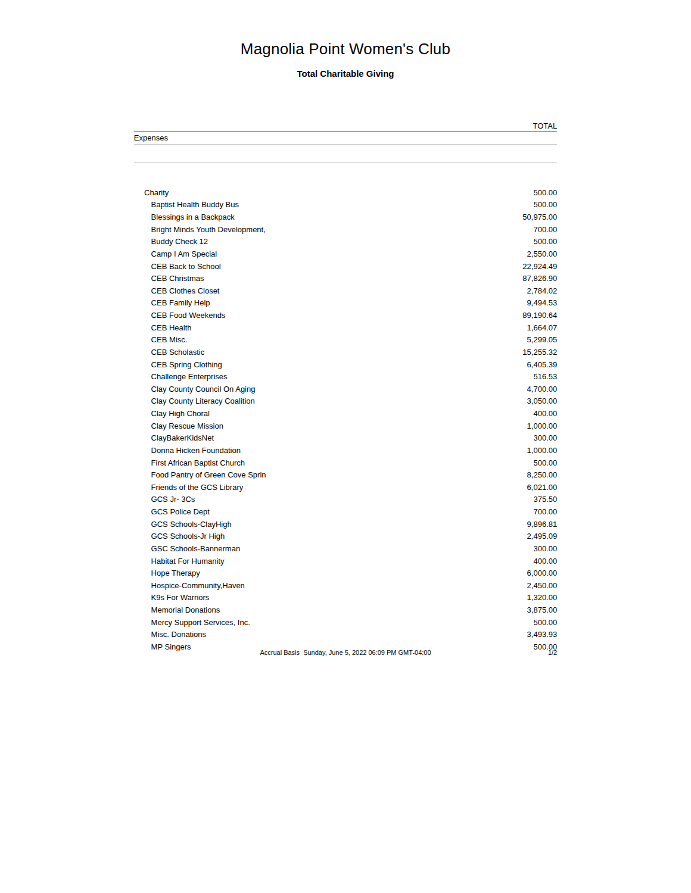Magnolia Point Women's Club
Total Charitable Giving
| | TOTAL |
| --- | --- |
| Expenses | |
| Charity | 500.00 |
| Baptist Health Buddy Bus | 500.00 |
| Blessings in a Backpack | 50,975.00 |
| Bright Minds Youth Development, | 700.00 |
| Buddy Check 12 | 500.00 |
| Camp I Am Special | 2,550.00 |
| CEB Back to School | 22,924.49 |
| CEB Christmas | 87,826.90 |
| CEB Clothes Closet | 2,784.02 |
| CEB Family Help | 9,494.53 |
| CEB Food Weekends | 89,190.64 |
| CEB Health | 1,664.07 |
| CEB Misc. | 5,299.05 |
| CEB Scholastic | 15,255.32 |
| CEB Spring Clothing | 6,405.39 |
| Challenge Enterprises | 516.53 |
| Clay County Council On Aging | 4,700.00 |
| Clay County Literacy Coalition | 3,050.00 |
| Clay High Choral | 400.00 |
| Clay Rescue Mission | 1,000.00 |
| ClayBakerKidsNet | 300.00 |
| Donna Hicken Foundation | 1,000.00 |
| First African Baptist Church | 500.00 |
| Food Pantry of Green Cove Sprin | 8,250.00 |
| Friends of the GCS Library | 6,021.00 |
| GCS Jr- 3Cs | 375.50 |
| GCS Police Dept | 700.00 |
| GCS Schools-ClayHigh | 9,896.81 |
| GCS Schools-Jr High | 2,495.09 |
| GSC Schools-Bannerman | 300.00 |
| Habitat For Humanity | 400.00 |
| Hope Therapy | 6,000.00 |
| Hospice-Community,Haven | 2,450.00 |
| K9s For Warriors | 1,320.00 |
| Memorial Donations | 3,875.00 |
| Mercy Support Services, Inc. | 500.00 |
| Misc. Donations | 3,493.93 |
| MP Singers | 500.00 |
Accrual Basis Sunday, June 5, 2022 06:09 PM GMT-04:00
1/2